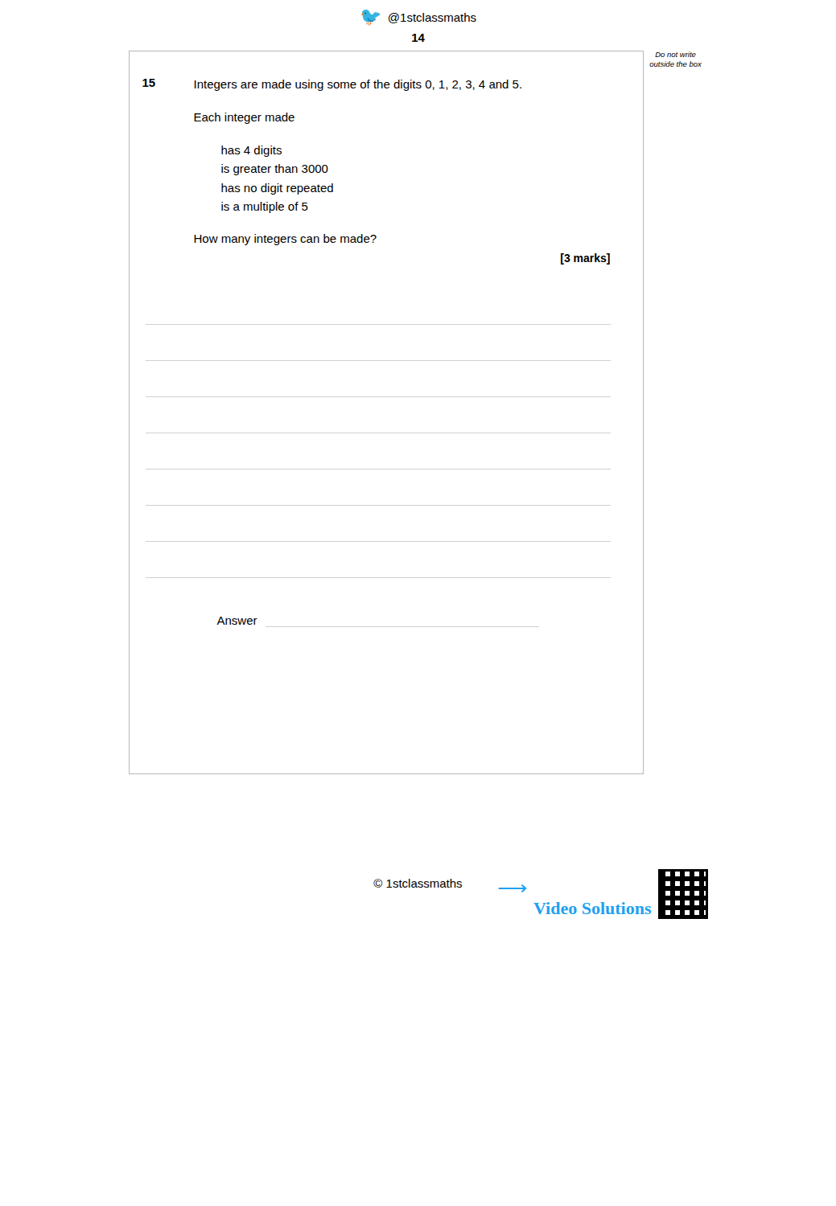🐦@1stclassmaths
14
Do not write outside the box
15
Integers are made using some of the digits 0, 1, 2, 3, 4 and 5.
Each integer made
has 4 digits
is greater than 3000
has no digit repeated
is a multiple of 5
How many integers can be made?
[3 marks]
Answer
© 1stclassmaths
⟶ Video Solutions